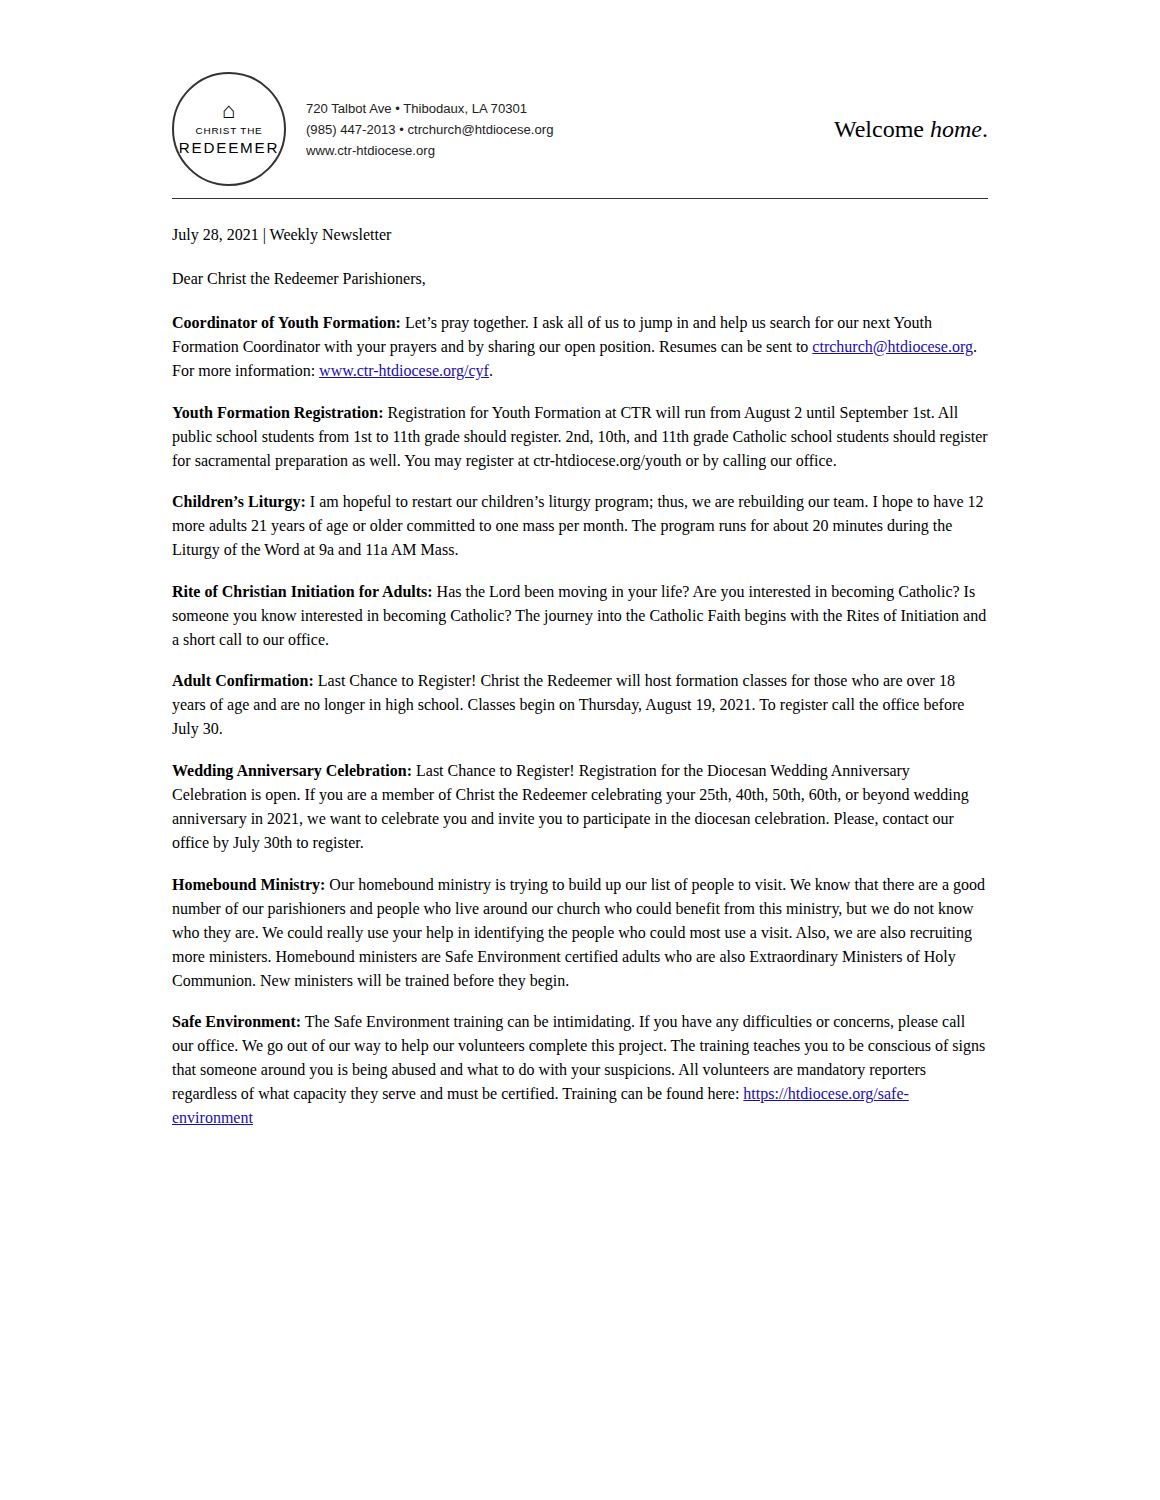⌂ Christ the Redeemer
720 Talbot Ave • Thibodaux, LA 70301
(985) 447-2013 • ctrchurch@htdiocese.org
www.ctr-htdiocese.org
Welcome home.
July 28, 2021 | Weekly Newsletter
Dear Christ the Redeemer Parishioners,
Coordinator of Youth Formation: Let’s pray together. I ask all of us to jump in and help us search for our next Youth Formation Coordinator with your prayers and by sharing our open position. Resumes can be sent to ctrchurch@htdiocese.org. For more information: www.ctr-htdiocese.org/cyf.
Youth Formation Registration: Registration for Youth Formation at CTR will run from August 2 until September 1st. All public school students from 1st to 11th grade should register. 2nd, 10th, and 11th grade Catholic school students should register for sacramental preparation as well. You may register at ctr-htdiocese.org/youth or by calling our office.
Children’s Liturgy: I am hopeful to restart our children’s liturgy program; thus, we are rebuilding our team. I hope to have 12 more adults 21 years of age or older committed to one mass per month. The program runs for about 20 minutes during the Liturgy of the Word at 9a and 11a AM Mass.
Rite of Christian Initiation for Adults: Has the Lord been moving in your life? Are you interested in becoming Catholic? Is someone you know interested in becoming Catholic? The journey into the Catholic Faith begins with the Rites of Initiation and a short call to our office.
Adult Confirmation: Last Chance to Register! Christ the Redeemer will host formation classes for those who are over 18 years of age and are no longer in high school. Classes begin on Thursday, August 19, 2021. To register call the office before July 30.
Wedding Anniversary Celebration: Last Chance to Register! Registration for the Diocesan Wedding Anniversary Celebration is open. If you are a member of Christ the Redeemer celebrating your 25th, 40th, 50th, 60th, or beyond wedding anniversary in 2021, we want to celebrate you and invite you to participate in the diocesan celebration. Please, contact our office by July 30th to register.
Homebound Ministry: Our homebound ministry is trying to build up our list of people to visit. We know that there are a good number of our parishioners and people who live around our church who could benefit from this ministry, but we do not know who they are. We could really use your help in identifying the people who could most use a visit. Also, we are also recruiting more ministers. Homebound ministers are Safe Environment certified adults who are also Extraordinary Ministers of Holy Communion. New ministers will be trained before they begin.
Safe Environment: The Safe Environment training can be intimidating. If you have any difficulties or concerns, please call our office. We go out of our way to help our volunteers complete this project. The training teaches you to be conscious of signs that someone around you is being abused and what to do with your suspicions. All volunteers are mandatory reporters regardless of what capacity they serve and must be certified. Training can be found here: https://htdiocese.org/safe-environment